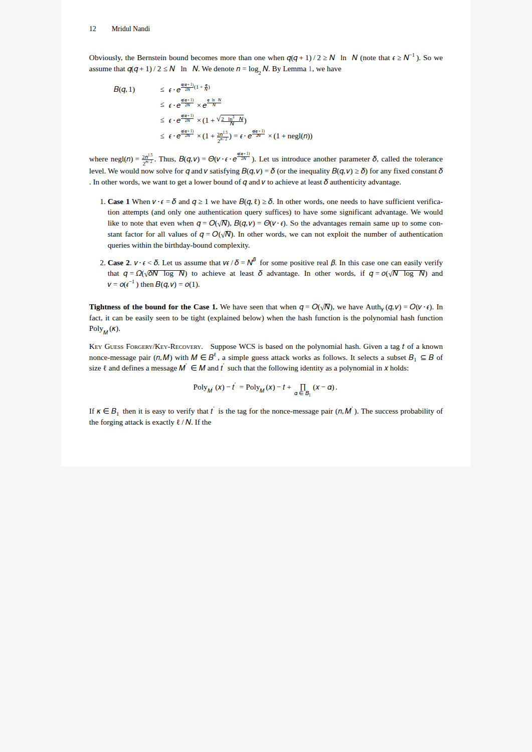12 Mridul Nandi
Obviously, the Bernstein bound becomes more than one when q(q+1)/2≥N ln N (note that ϵ≥N−1). So we assume that q(q+1)/2≤N ln N. We denote n=log2N. By Lemma 1, we have
B(q,1) ≤ ϵ⋅eq(q+1)2N(1+qN)
≤ ϵ⋅eq(q+1)2N×eq ln NN
≤ ϵ⋅eq(q+1)2N×(1+2 ln3 NN)
≤ ϵ⋅eq(q+1)2N×(1+2n1.52n/2)=ϵ⋅eq(q+1)2N×(1+negl(n))
where negl(n)=2n1.52n/2. Thus, B(q,v)=Θ(v⋅ϵ⋅eq(q+1)2N). Let us introduce another parameter δ, called the tolerance level. We would now solve for q and v satisfying B(q,v)=δ (or the inequality B(q,v)≥δ) for any fixed constant δ. In other words, we want to get a lower bound of q and v to achieve at least δ authenticity advantage.
Case 1 When v⋅ϵ=δ and q≥1 we have B(q,ℓ)≥δ. In other words, one needs to have sufficient verification attempts (and only one authentication query suffices) to have some significant advantage. We would like to note that even when q=O(N), B(q,v)=Θ(v⋅ϵ). So the advantages remain same up to some constant factor for all values of q=O(N). In other words, we can not exploit the number of authentication queries within the birthday-bound complexity.
Case 2. v⋅ϵ<δ. Let us assume that vϵ/δ=Nβ for some positive real β. In this case one can easily verify that q=Ω(δN log N) to achieve at least δ advantage. In other words, if q=o(N log N) and v=o(ϵ−1) then B(q,v)=o(1).
Tightness of the bound for the Case 1.
We have seen that when q=O(N), we have Authγ(q,v)=O(v⋅ϵ). In fact, it can be easily seen to be tight (explained below) when the hash function is the polynomial hash function PolyM(κ).
Key Guess Forgery/Key-Recovery. Suppose WCS is based on the polynomial hash. Given a tag t of a known nonce-message pair (n,M) with M∈Bℓ, a simple guess attack works as follows. It selects a subset B1⊆B of size ℓ and defines a message M′∈M and t′ such that the following identity as a polynomial in x holds:
PolyM′(x) −t′ = PolyM(x) −t+ ∏α∈B1 (x−α) .
If κ∈B1 then it is easy to verify that t′ is the tag for the nonce-message pair (n,M′). The success probability of the forging attack is exactly ℓ/N. If the